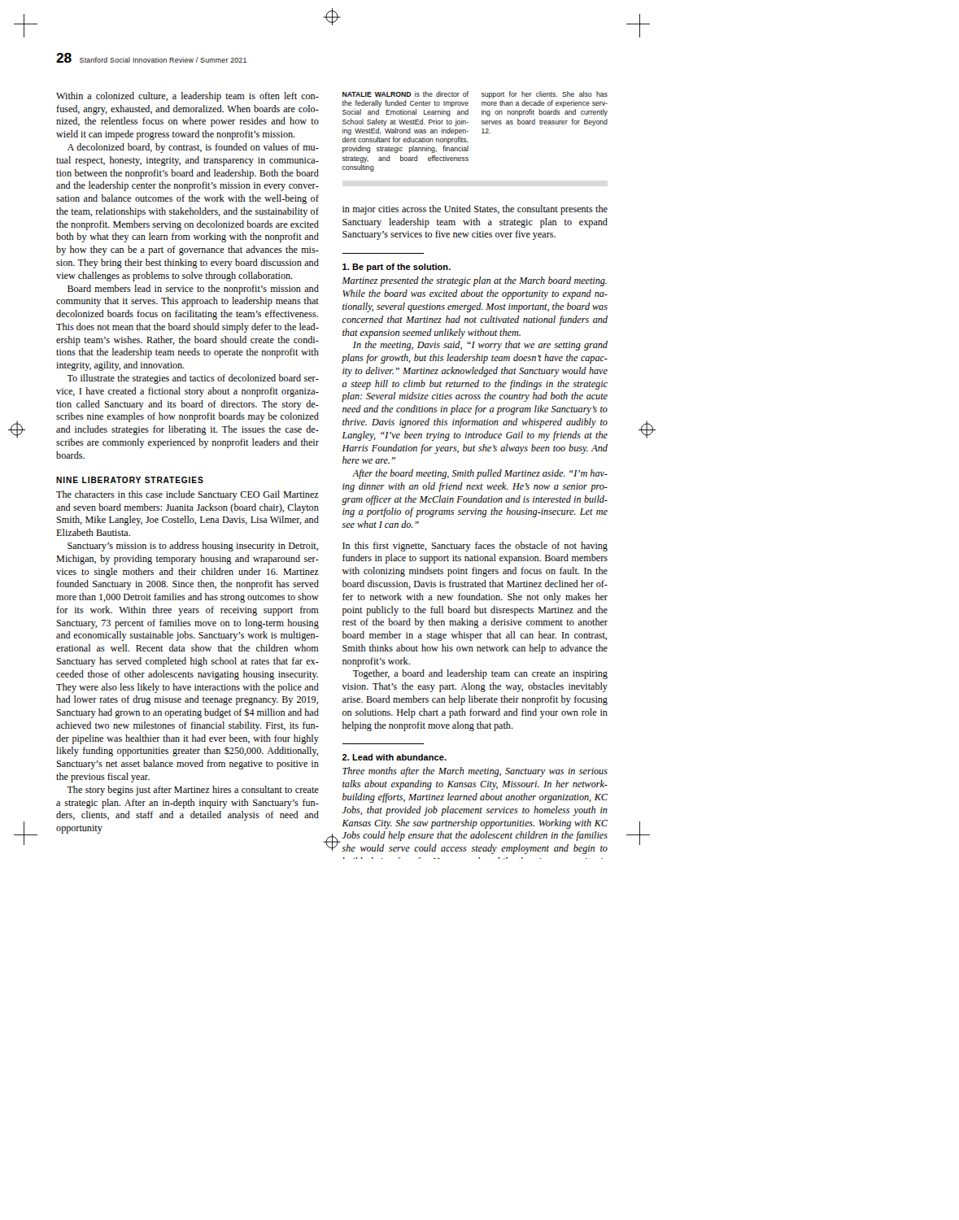28 Stanford Social Innovation Review / Summer 2021
Within a colonized culture, a leadership team is often left confused, angry, exhausted, and demoralized. When boards are colonized, the relentless focus on where power resides and how to wield it can impede progress toward the nonprofit’s mission.
A decolonized board, by contrast, is founded on values of mutual respect, honesty, integrity, and transparency in communication between the nonprofit’s board and leadership. Both the board and the leadership center the nonprofit’s mission in every conversation and balance outcomes of the work with the well-being of the team, relationships with stakeholders, and the sustainability of the nonprofit. Members serving on decolonized boards are excited both by what they can learn from working with the nonprofit and by how they can be a part of governance that advances the mission. They bring their best thinking to every board discussion and view challenges as problems to solve through collaboration.
Board members lead in service to the nonprofit’s mission and community that it serves. This approach to leadership means that decolonized boards focus on facilitating the team’s effectiveness. This does not mean that the board should simply defer to the leadership team’s wishes. Rather, the board should create the conditions that the leadership team needs to operate the nonprofit with integrity, agility, and innovation.
To illustrate the strategies and tactics of decolonized board service, I have created a fictional story about a nonprofit organization called Sanctuary and its board of directors. The story describes nine examples of how nonprofit boards may be colonized and includes strategies for liberating it. The issues the case describes are commonly experienced by nonprofit leaders and their boards.
Nine Liberatory Strategies
The characters in this case include Sanctuary CEO Gail Martinez and seven board members: Juanita Jackson (board chair), Clayton Smith, Mike Langley, Joe Costello, Lena Davis, Lisa Wilmer, and Elizabeth Bautista.
Sanctuary’s mission is to address housing insecurity in Detroit, Michigan, by providing temporary housing and wraparound services to single mothers and their children under 16. Martinez founded Sanctuary in 2008. Since then, the nonprofit has served more than 1,000 Detroit families and has strong outcomes to show for its work. Within three years of receiving support from Sanctuary, 73 percent of families move on to long-term housing and economically sustainable jobs. Sanctuary’s work is multigenerational as well. Recent data show that the children whom Sanctuary has served completed high school at rates that far exceeded those of other adolescents navigating housing insecurity. They were also less likely to have interactions with the police and had lower rates of drug misuse and teenage pregnancy. By 2019, Sanctuary had grown to an operating budget of $4 million and had achieved two new milestones of financial stability. First, its funder pipeline was healthier than it had ever been, with four highly likely funding opportunities greater than $250,000. Additionally, Sanctuary’s net asset balance moved from negative to positive in the previous fiscal year.
The story begins just after Martinez hires a consultant to create a strategic plan. After an in-depth inquiry with Sanctuary’s funders, clients, and staff and a detailed analysis of need and opportunity
NATALIE WALROND is the director of the federally funded Center to Improve Social and Emotional Learning and School Safety at WestEd. Prior to joining WestEd, Walrond was an independent consultant for education nonprofits, providing strategic planning, financial strategy, and board effectiveness consulting
support for her clients. She also has more than a decade of experience serving on nonprofit boards and currently serves as board treasurer for Beyond 12.
in major cities across the United States, the consultant presents the Sanctuary leadership team with a strategic plan to expand Sanctuary’s services to five new cities over five years.
1. Be part of the solution.
Martinez presented the strategic plan at the March board meeting. While the board was excited about the opportunity to expand nationally, several questions emerged. Most important, the board was concerned that Martinez had not cultivated national funders and that expansion seemed unlikely without them.
In the meeting, Davis said, “I worry that we are setting grand plans for growth, but this leadership team doesn’t have the capacity to deliver.” Martinez acknowledged that Sanctuary would have a steep hill to climb but returned to the findings in the strategic plan: Several midsize cities across the country had both the acute need and the conditions in place for a program like Sanctuary’s to thrive. Davis ignored this information and whispered audibly to Langley, “I’ve been trying to introduce Gail to my friends at the Harris Foundation for years, but she’s always been too busy. And here we are.”
After the board meeting, Smith pulled Martinez aside. “I’m having dinner with an old friend next week. He’s now a senior program officer at the McClain Foundation and is interested in building a portfolio of programs serving the housing-insecure. Let me see what I can do.”
In this first vignette, Sanctuary faces the obstacle of not having funders in place to support its national expansion. Board members with colonizing mindsets point fingers and focus on fault. In the board discussion, Davis is frustrated that Martinez declined her offer to network with a new foundation. She not only makes her point publicly to the full board but disrespects Martinez and the rest of the board by then making a derisive comment to another board member in a stage whisper that all can hear. In contrast, Smith thinks about how his own network can help to advance the nonprofit’s work.
Together, a board and leadership team can create an inspiring vision. That’s the easy part. Along the way, obstacles inevitably arise. Board members can help liberate their nonprofit by focusing on solutions. Help chart a path forward and find your own role in helping the nonprofit move along that path.
2. Lead with abundance.
Three months after the March meeting, Sanctuary was in serious talks about expanding to Kansas City, Missouri. In her network-building efforts, Martinez learned about another organization, KC Jobs, that provided job placement services to homeless youth in Kansas City. She saw partnership opportunities. Working with KC Jobs could help ensure that the adolescent children in the families she would serve could access steady employment and begin to build their résumés. However, the philanthropic community in Kansas City was small, and she was concerned